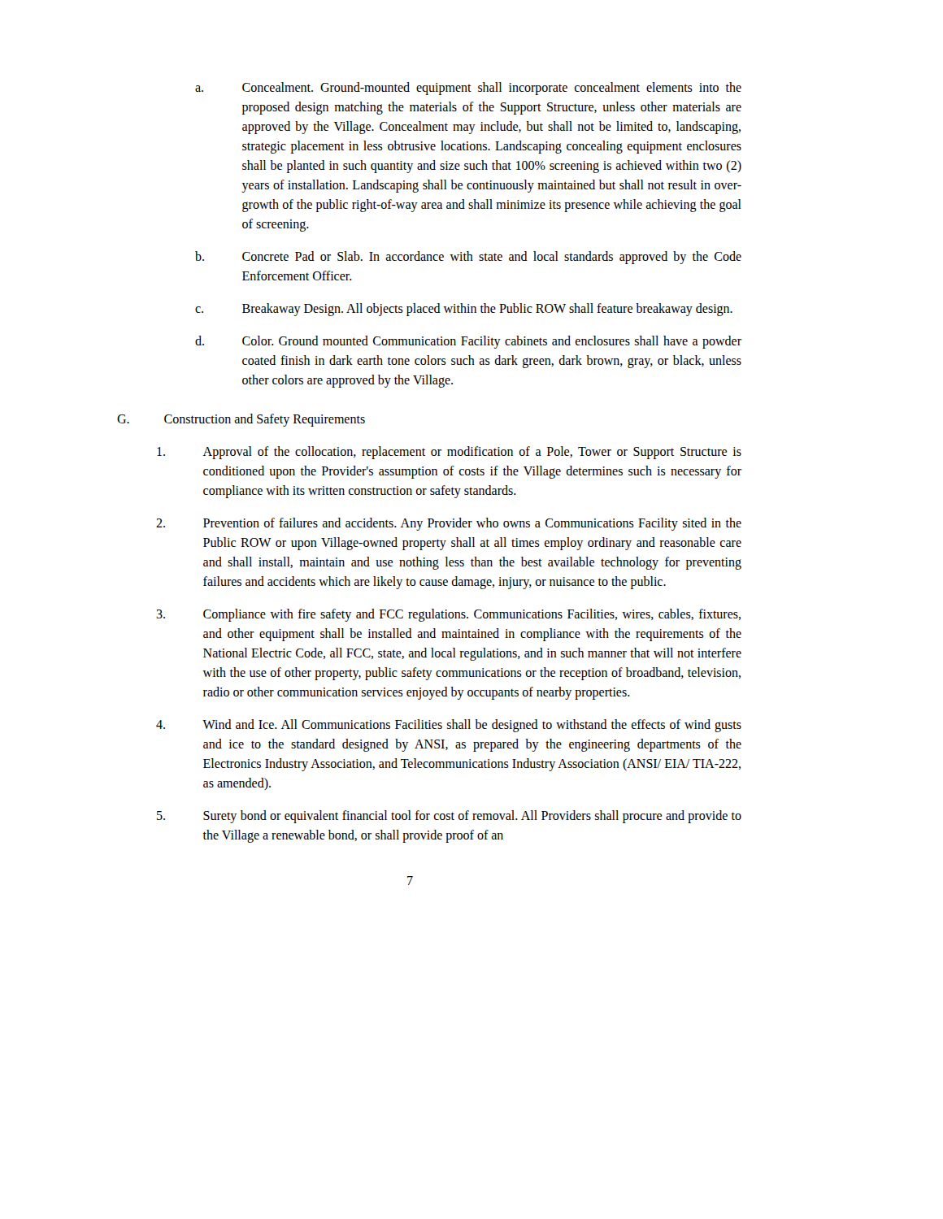a.
Concealment. Ground-mounted equipment shall incorporate concealment elements into the proposed design matching the materials of the Support Structure, unless other materials are approved by the Village. Concealment may include, but shall not be limited to, landscaping, strategic placement in less obtrusive locations. Landscaping concealing equipment enclosures shall be planted in such quantity and size such that 100% screening is achieved within two (2) years of installation. Landscaping shall be continuously maintained but shall not result in over-growth of the public right-of-way area and shall minimize its presence while achieving the goal of screening.
b.
Concrete Pad or Slab. In accordance with state and local standards approved by the Code Enforcement Officer.
c.
Breakaway Design. All objects placed within the Public ROW shall feature breakaway design.
d.
Color. Ground mounted Communication Facility cabinets and enclosures shall have a powder coated finish in dark earth tone colors such as dark green, dark brown, gray, or black, unless other colors are approved by the Village.
G.
Construction and Safety Requirements
1.
Approval of the collocation, replacement or modification of a Pole, Tower or Support Structure is conditioned upon the Provider's assumption of costs if the Village determines such is necessary for compliance with its written construction or safety standards.
2.
Prevention of failures and accidents. Any Provider who owns a Communications Facility sited in the Public ROW or upon Village-owned property shall at all times employ ordinary and reasonable care and shall install, maintain and use nothing less than the best available technology for preventing failures and accidents which are likely to cause damage, injury, or nuisance to the public.
3.
Compliance with fire safety and FCC regulations. Communications Facilities, wires, cables, fixtures, and other equipment shall be installed and maintained in compliance with the requirements of the National Electric Code, all FCC, state, and local regulations, and in such manner that will not interfere with the use of other property, public safety communications or the reception of broadband, television, radio or other communication services enjoyed by occupants of nearby properties.
4.
Wind and Ice. All Communications Facilities shall be designed to withstand the effects of wind gusts and ice to the standard designed by ANSI, as prepared by the engineering departments of the Electronics Industry Association, and Telecommunications Industry Association (ANSI/ EIA/ TIA-222, as amended).
5.
Surety bond or equivalent financial tool for cost of removal. All Providers shall procure and provide to the Village a renewable bond, or shall provide proof of an
7